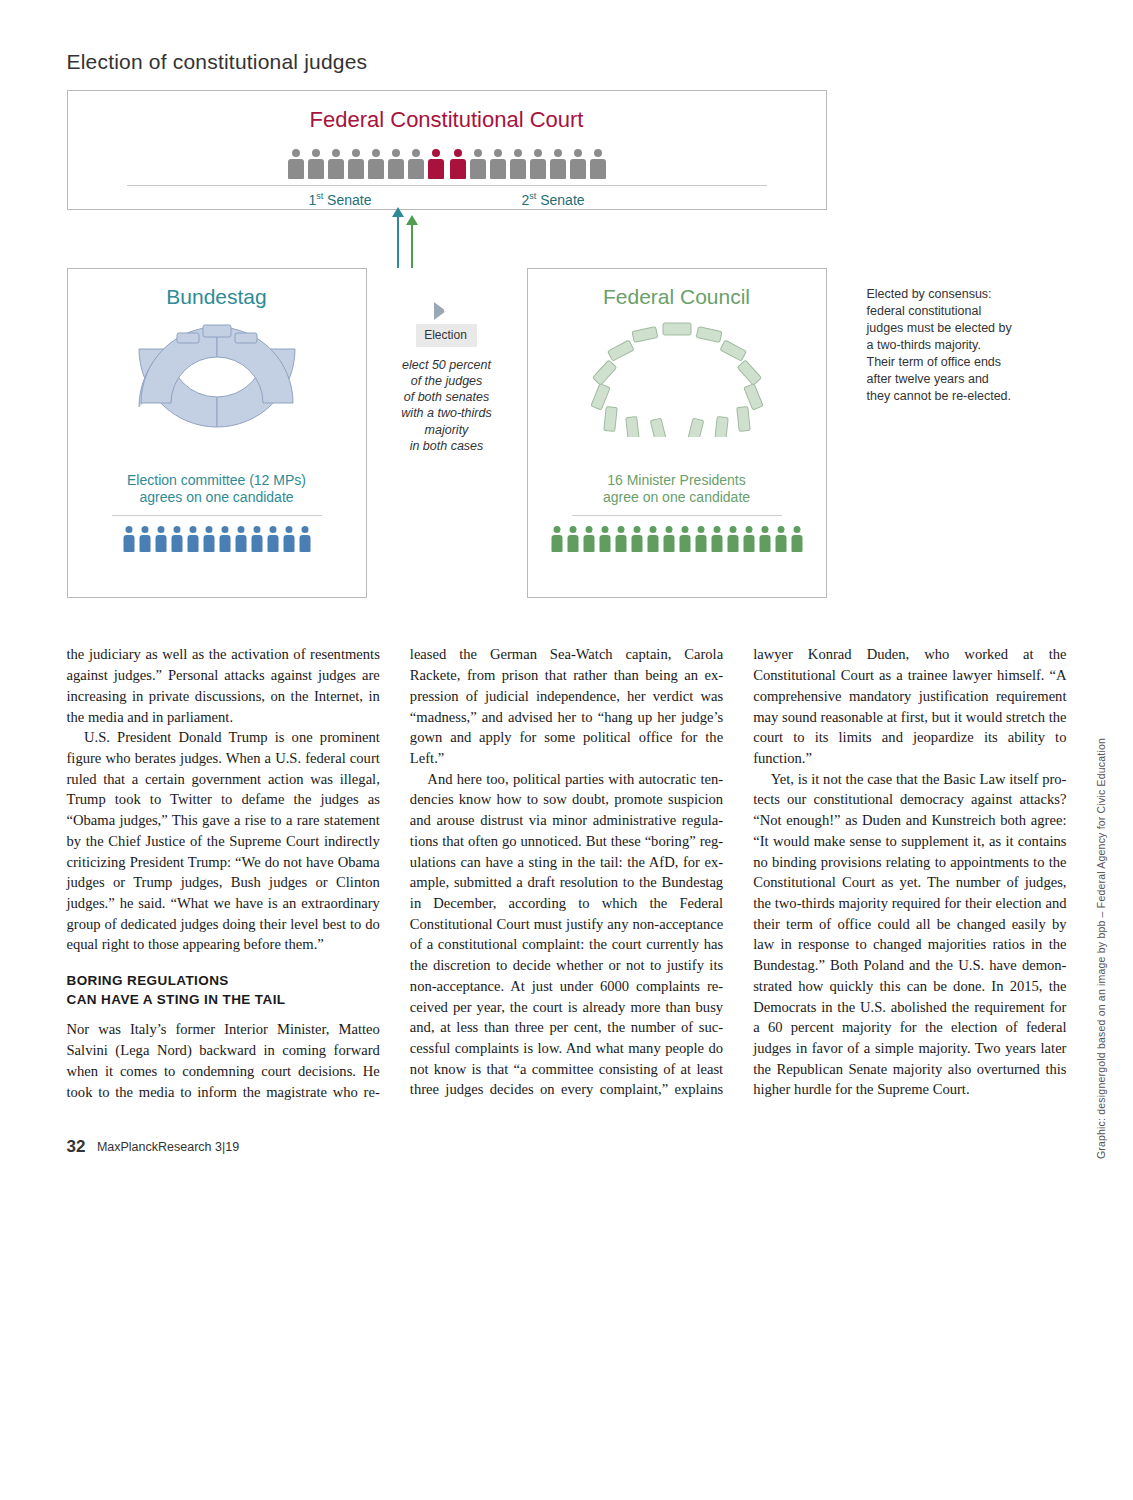Election of constitutional judges
Federal Constitutional Court
1st Senate 2st Senate
Bundestag
Election committee (12 MPs)
agrees on one candidate
Election
elect 50 percent
of the judges
of both senates
with a two-thirds
majority
in both cases
Federal Council
16 Minister Presidents
agree on one candidate
Elected by consensus:
federal constitutional
judges must be elected by
a two-thirds majority.
Their term of office ends
after twelve years and
they cannot be re-elected.
the judiciary as well as the activation of resentments against judges.” Personal attacks against judges are increasing in private discussions, on the Internet, in the media and in parliament.
U.S. President Donald Trump is one prominent figure who berates judges. When a U.S. federal court ruled that a certain government action was illegal, Trump took to Twitter to defame the judges as “Obama judges,” This gave a rise to a rare statement by the Chief Justice of the Supreme Court indirectly criticizing President Trump: “We do not have Obama judges or Trump judges, Bush judges or Clinton judges.” he said. “What we have is an extraordinary group of dedicated judges doing their level best to do equal right to those appearing before them.”
Boring regulations
can have a sting in the tail
Nor was Italy’s former Interior Minister, Matteo Salvini (Lega Nord) backward in coming forward when it comes to condemning court decisions. He took to the media to inform the magistrate who released the German Sea-Watch captain, Carola Rackete, from prison that rather than being an expression of judicial independence, her verdict was “madness,” and advised her to “hang up her judge’s gown and apply for some political office for the Left.”
And here too, political parties with autocratic tendencies know how to sow doubt, promote suspicion and arouse distrust via minor administrative regulations that often go unnoticed. But these “boring” regulations can have a sting in the tail: the AfD, for example, submitted a draft resolution to the Bundestag in December, according to which the Federal Constitutional Court must justify any non-acceptance of a constitutional complaint: the court currently has the discretion to decide whether or not to justify its non-acceptance. At just under 6000 complaints received per year, the court is already more than busy and, at less than three per cent, the number of successful complaints is low. And what many people do not know is that “a committee consisting of at least three judges decides on every complaint,” explains lawyer Konrad Duden, who worked at the Constitutional Court as a trainee lawyer himself. “A comprehensive mandatory justification requirement may sound reasonable at first, but it would stretch the court to its limits and jeopardize its ability to function.”
Yet, is it not the case that the Basic Law itself protects our constitutional democracy against attacks? “Not enough!” as Duden and Kunstreich both agree: “It would make sense to supplement it, as it contains no binding provisions relating to appointments to the Constitutional Court as yet. The number of judges, the two-thirds majority required for their election and their term of office could all be changed easily by law in response to changed majorities ratios in the Bundestag.” Both Poland and the U.S. have demonstrated how quickly this can be done. In 2015, the Democrats in the U.S. abolished the requirement for a 60 percent majority for the election of federal judges in favor of a simple majority. Two years later the Republican Senate majority also overturned this higher hurdle for the Supreme Court.
32 MaxPlanckResearch 3|19
Graphic: designergold based on an image by bpb – Federal Agency for Civic Education